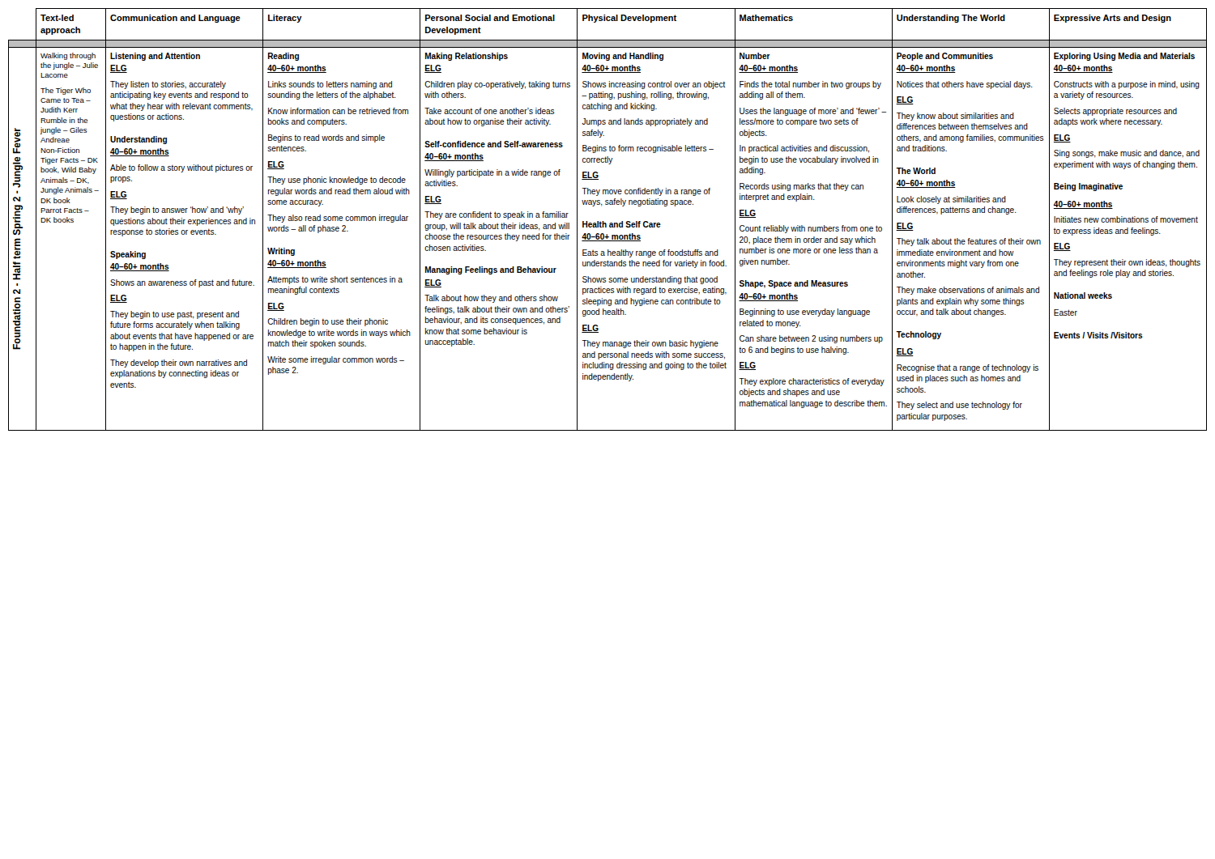| | Text-led approach | Communication and Language | Literacy | Personal Social and Emotional Development | Physical Development | Mathematics | Understanding The World | Expressive Arts and Design |
| Foundation 2 - Half term Spring 2 - Jungle Fever | Walking through the jungle – Julie Lacome The Tiger Who Came to Tea – Judith Kerr Rumble in the jungle – Giles Andreae Non-Fiction Tiger Facts – DK book, Wild Baby Animals – DK, Jungle Animals – DK book Parrot Facts – DK books | Listening and Attention ELG They listen to stories, accurately anticipating key events and respond to what they hear with relevant comments, questions or actions. Understanding 40–60+ months Able to follow a story without pictures or props. ELG They begin to answer ‘how’ and ‘why’ questions about their experiences and in response to stories or events. Speaking 40–60+ months Shows an awareness of past and future. ELG They begin to use past, present and future forms accurately when talking about events that have happened or are to happen in the future. They develop their own narratives and explanations by connecting ideas or events. | Reading 40–60+ months Links sounds to letters naming and sounding the letters of the alphabet. Know information can be retrieved from books and computers. Begins to read words and simple sentences. ELG They use phonic knowledge to decode regular words and read them aloud with some accuracy. They also read some common irregular words – all of phase 2. Writing 40–60+ months Attempts to write short sentences in a meaningful contexts ELG Children begin to use their phonic knowledge to write words in ways which match their spoken sounds. Write some irregular common words – phase 2. | Making Relationships ELG Children play co-operatively, taking turns with others. Take account of one another’s ideas about how to organise their activity. Self-confidence and Self-awareness 40–60+ months Willingly participate in a wide range of activities. ELG They are confident to speak in a familiar group, will talk about their ideas, and will choose the resources they need for their chosen activities. Managing Feelings and Behaviour ELG Talk about how they and others show feelings, talk about their own and others’ behaviour, and its consequences, and know that some behaviour is unacceptable. | Moving and Handling 40–60+ months Shows increasing control over an object – patting, pushing, rolling, throwing, catching and kicking. Jumps and lands appropriately and safely. Begins to form recognisable letters – correctly ELG They move confidently in a range of ways, safely negotiating space. Health and Self Care 40–60+ months Eats a healthy range of foodstuffs and understands the need for variety in food. Shows some understanding that good practices with regard to exercise, eating, sleeping and hygiene can contribute to good health. ELG They manage their own basic hygiene and personal needs with some success, including dressing and going to the toilet independently. | Number 40–60+ months Finds the total number in two groups by adding all of them. Uses the language of more’ and ‘fewer’ – less/more to compare two sets of objects. In practical activities and discussion, begin to use the vocabulary involved in adding. Records using marks that they can interpret and explain. ELG Count reliably with numbers from one to 20, place them in order and say which number is one more or one less than a given number. Shape, Space and Measures 40–60+ months Beginning to use everyday language related to money. Can share between 2 using numbers up to 6 and begins to use halving. ELG They explore characteristics of everyday objects and shapes and use mathematical language to describe them. | People and Communities 40–60+ months Notices that others have special days. ELG They know about similarities and differences between themselves and others, and among families, communities and traditions. The World 40–60+ months Look closely at similarities and differences, patterns and change. ELG They talk about the features of their own immediate environment and how environments might vary from one another. They make observations of animals and plants and explain why some things occur, and talk about changes. Technology ELG Recognise that a range of technology is used in places such as homes and schools. They select and use technology for particular purposes. | Exploring Using Media and Materials 40–60+ months Constructs with a purpose in mind, using a variety of resources. Selects appropriate resources and adapts work where necessary. ELG Sing songs, make music and dance, and experiment with ways of changing them. Being Imaginative 40–60+ months Initiates new combinations of movement to express ideas and feelings. ELG They represent their own ideas, thoughts and feelings role play and stories. National weeks Easter Events / Visits /Visitors |